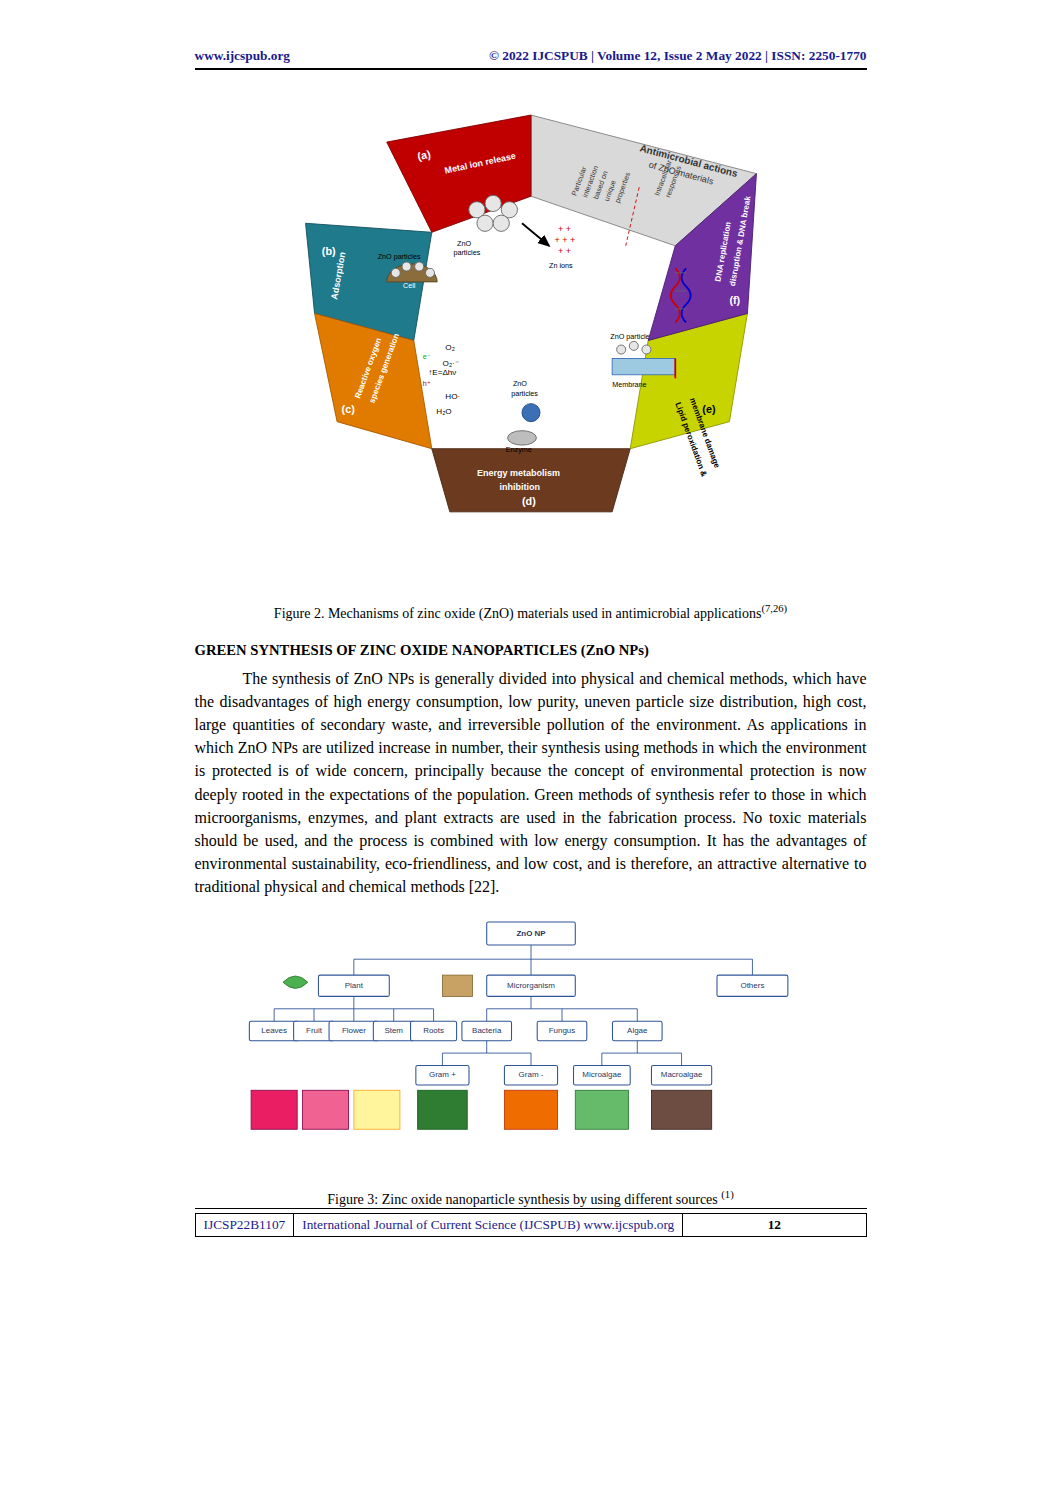www.ijcspub.org © 2022 IJCSPUB | Volume 12, Issue 2 May 2022 | ISSN: 2250-1770
Antimicrobial actions of ZnO materials Particular interaction based on unique properties Intracellular responses (a) Metal ion release ZnO particles + + + + + + + Zn ions (b) Adsorption ZnO particles Cell (c) Reactive oxygen species generation O₂ O₂·⁻ e⁻ h⁺ ↑E=Δhν HO· H₂O (d) Energy metabolism inhibition ZnO particles Enzyme (e) Lipid peroxidation & membrane damage ZnO particles Membrane (f) DNA replication disruption & DNA break
Figure 2. Mechanisms of zinc oxide (ZnO) materials used in antimicrobial applications(7,26)
GREEN SYNTHESIS OF ZINC OXIDE NANOPARTICLES (ZnO NPs)
The synthesis of ZnO NPs is generally divided into physical and chemical methods, which have the disadvantages of high energy consumption, low purity, uneven particle size distribution, high cost, large quantities of secondary waste, and irreversible pollution of the environment. As applications in which ZnO NPs are utilized increase in number, their synthesis using methods in which the environment is protected is of wide concern, principally because the concept of environmental protection is now deeply rooted in the expectations of the population. Green methods of synthesis refer to those in which microorganisms, enzymes, and plant extracts are used in the fabrication process. No toxic materials should be used, and the process is combined with low energy consumption. It has the advantages of environmental sustainability, eco-friendliness, and low cost, and is therefore, an attractive alternative to traditional physical and chemical methods [22].
ZnO NP Plant Microrganism Others Leaves Fruit Flower Stem Roots Bacteria Fungus Algae Gram + Gram - Microalgae Macroalgae
Figure 3: Zinc oxide nanoparticle synthesis by using different sources (1)
| IJCSP22B1107 | International Journal of Current Science (IJCSPUB) www.ijcspub.org | 12 |